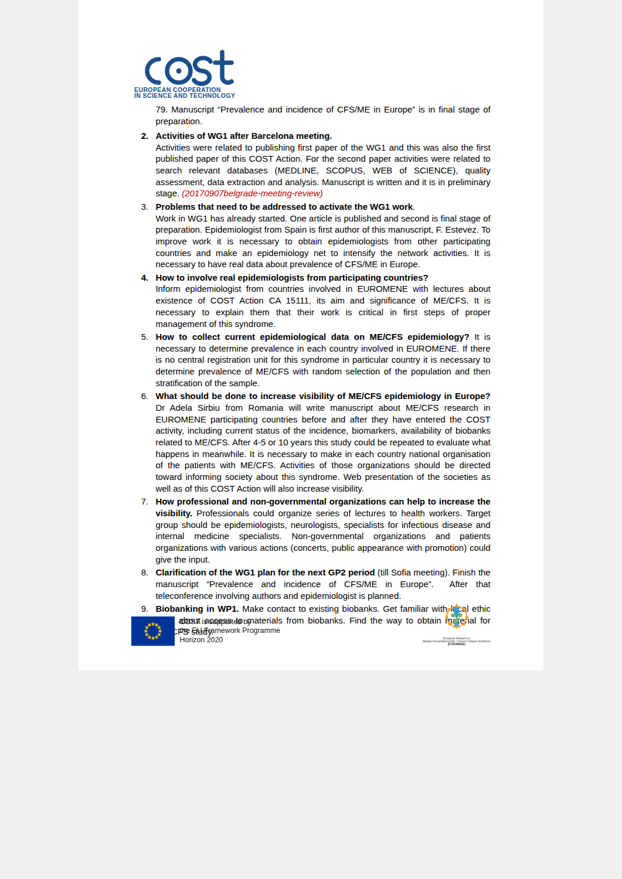EUROPEAN COOPERATION IN SCIENCE AND TECHNOLOGY
79. Manuscript “Prevalence and incidence of CFS/ME in Europe” is in final stage of preparation.
Activities of WG1 after Barcelona meeting.
Activities were related to publishing first paper of the WG1 and this was also the first published paper of this COST Action. For the second paper activities were related to search relevant databases (MEDLINE, SCOPUS, WEB of SCIENCE), quality assessment, data extraction and analysis. Manuscript is written and it is in preliminary stage. (20170907belgrade-meeting-review)
Problems that need to be addressed to activate the WG1 work.
Work in WG1 has already started. One article is published and second is final stage of preparation. Epidemiologist from Spain is first author of this manuscript, F. Estevez. To improve work it is necessary to obtain epidemiologists from other participating countries and make an epidemiology net to intensify the network activities. It is necessary to have real data about prevalence of CFS/ME in Europe.
How to involve real epidemiologists from participating countries?
Inform epidemiologist from countries involved in EUROMENE with lectures about existence of COST Action CA 15111, its aim and significance of ME/CFS. It is necessary to explain them that their work is critical in first steps of proper management of this syndrome.
How to collect current epidemiological data on ME/CFS epidemiology? It is necessary to determine prevalence in each country involved in EUROMENE. If there is no central registration unit for this syndrome in particular country it is necessary to determine prevalence of ME/CFS with random selection of the population and then stratification of the sample.
What should be done to increase visibility of ME/CFS epidemiology in Europe? Dr Adela Sirbiu from Romania will write manuscript about ME/CFS research in EUROMENE participating countries before and after they have entered the COST activity, including current status of the incidence, biomarkers, availability of biobanks related to ME/CFS. After 4-5 or 10 years this study could be repeated to evaluate what happens in meanwhile. It is necessary to make in each country national organisation of the patients with ME/CFS. Activities of those organizations should be directed toward informing society about this syndrome. Web presentation of the societies as well as of this COST Action will also increase visibility.
How professional and non-governmental organizations can help to increase the visibility. Professionals could organize series of lectures to health workers. Target group should be epidemiologists, neurologists, specialists for infectious disease and internal medicine specialists. Non-governmental organizations and patients organizations with various actions (concerts, public appearance with promotion) could give the input.
Clarification of the WG1 plan for the next GP2 period (till Sofia meeting). Finish the manuscript “Prevalence and incidence of CFS/ME in Europe”. After that teleconference involving authors and epidemiologist is planned.
Biobanking in WP1. Make contact to existing biobanks. Get familiar with local ethic rules about access to materials from biobanks. Find the way to obtain material for ME/CFS study.
COST is supported by
the EU Framework Programme
Horizon 2020
European Network on
Myalgic Encephalomyelitis / Chronic Fatigue Syndrome
(EUROMENE)